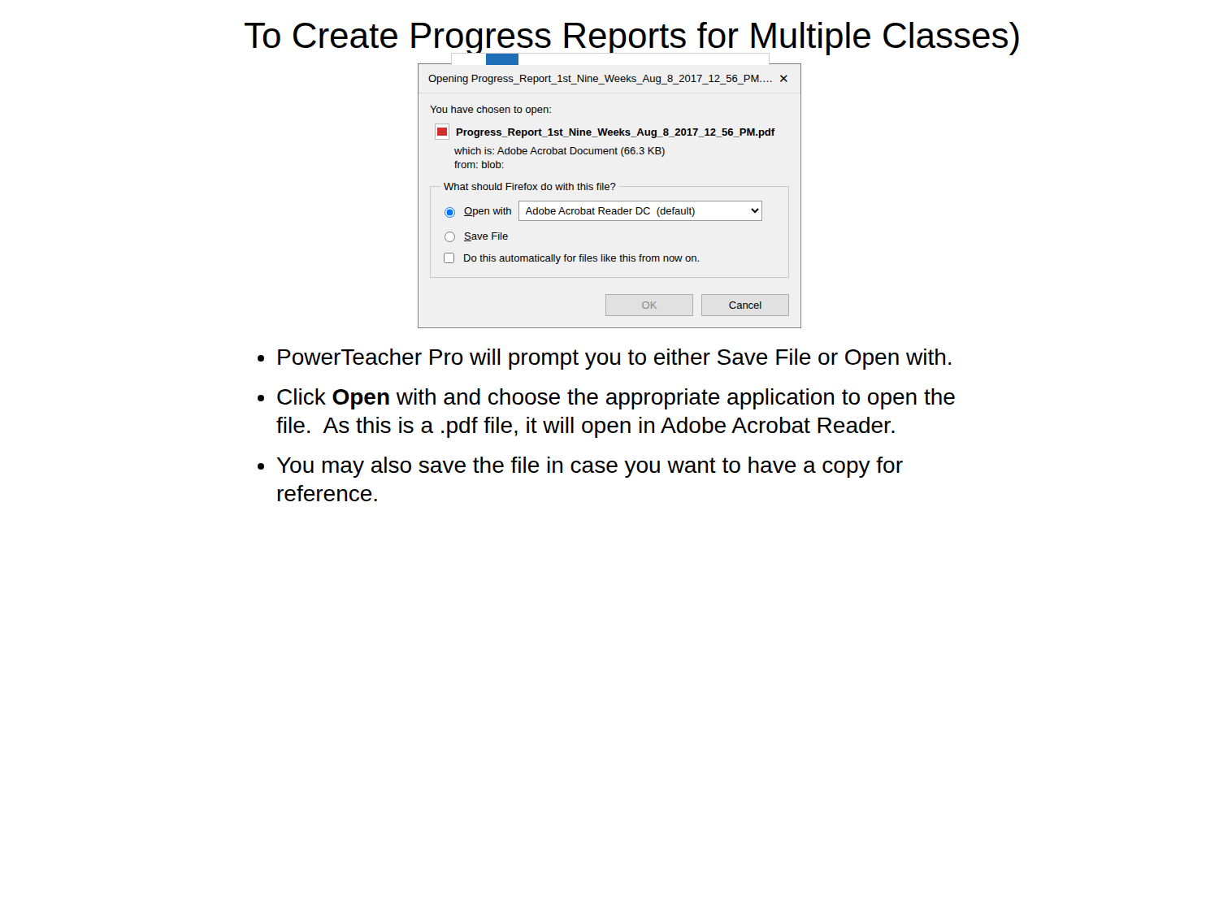To Create Progress Reports for Multiple Classes)
Opening Progress_Report_1st_Nine_Weeks_Aug_8_2017_12_56_PM.pdf
✕
You have chosen to open:
Progress_Report_1st_Nine_Weeks_Aug_8_2017_12_56_PM.pdf
which is: Adobe Acrobat Document (66.3 KB)
from: blob:
What should Firefox do with this file?
Open with Adobe Acrobat Reader DC (default)
Save File
Do this automatically for files like this from now on.
OK
Cancel
PowerTeacher Pro will prompt you to either Save File or Open with.
Click Open with and choose the appropriate application to open the file. As this is a .pdf file, it will open in Adobe Acrobat Reader.
You may also save the file in case you want to have a copy for reference.